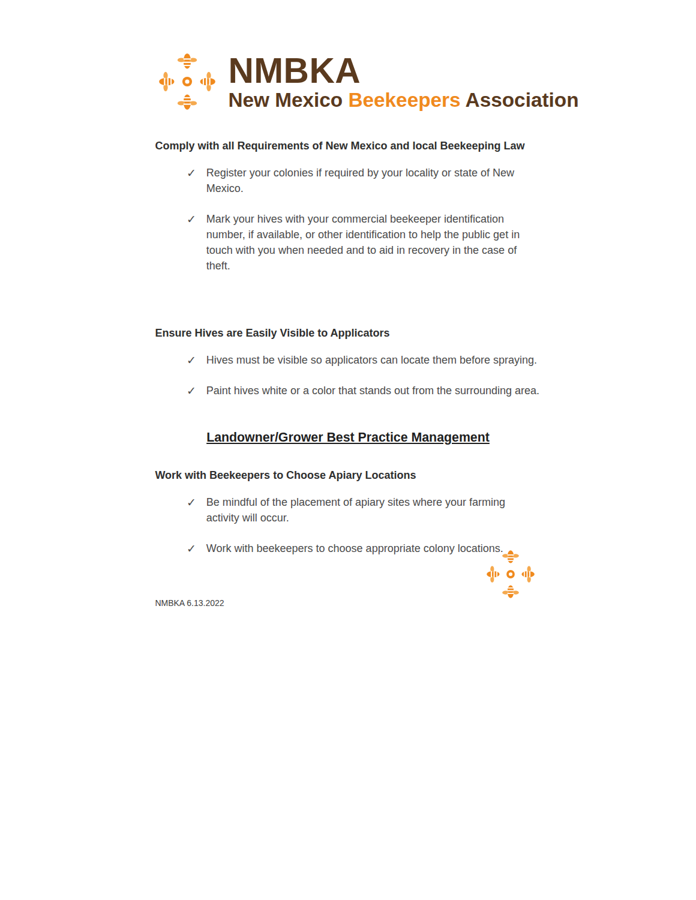NMBKA
New Mexico Beekeepers Association
Comply with all Requirements of New Mexico and local Beekeeping Law
Register your colonies if required by your locality or state of New Mexico.
Mark your hives with your commercial beekeeper identification number, if available, or other identification to help the public get in touch with you when needed and to aid in recovery in the case of theft.
Ensure Hives are Easily Visible to Applicators
Hives must be visible so applicators can locate them before spraying.
Paint hives white or a color that stands out from the surrounding area.
Landowner/Grower Best Practice Management
Work with Beekeepers to Choose Apiary Locations
Be mindful of the placement of apiary sites where your farming activity will occur.
Work with beekeepers to choose appropriate colony locations.
NMBKA 6.13.2022